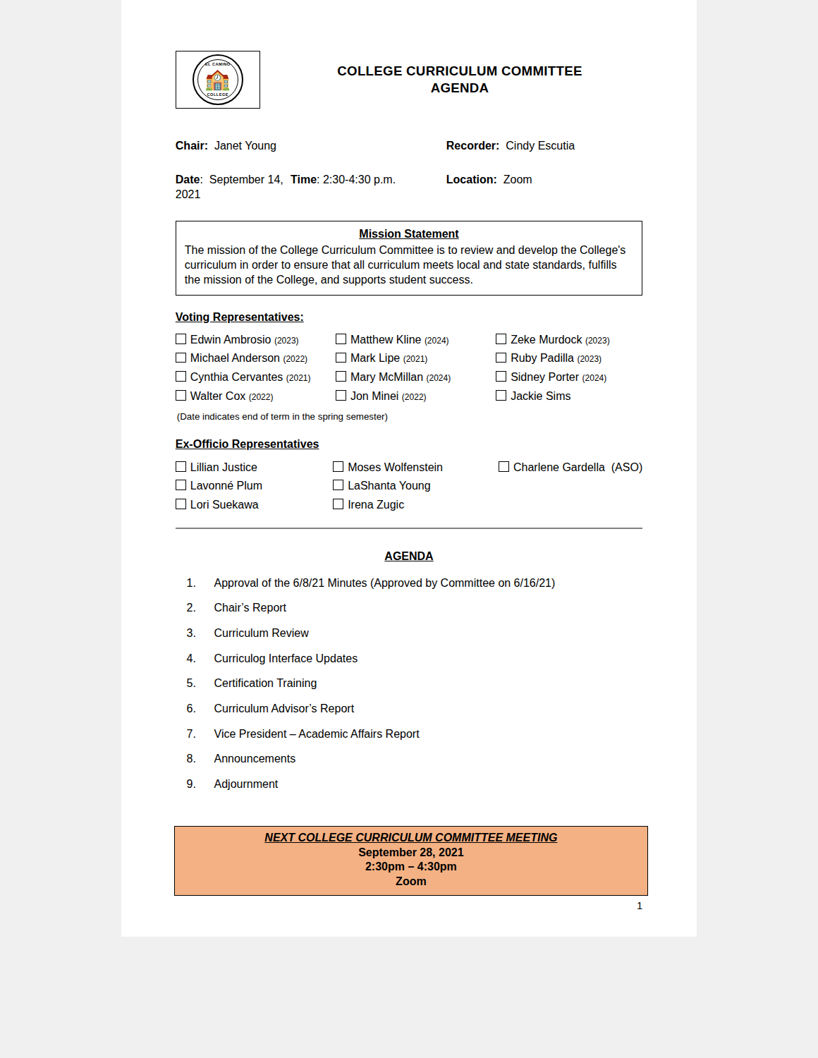El Camino 🏫 College
COLLEGE CURRICULUM COMMITTEE
AGENDA
Chair: Janet Young
Recorder: Cindy Escutia
Date: September 14, 2021
Time: 2:30-4:30 p.m.
Location: Zoom
Mission Statement
The mission of the College Curriculum Committee is to review and develop the College's curriculum in order to ensure that all curriculum meets local and state standards, fulfills the mission of the College, and supports student success.
Voting Representatives:
Edwin Ambrosio (2023)
Matthew Kline (2024)
Zeke Murdock (2023)
Michael Anderson (2022)
Mark Lipe (2021)
Ruby Padilla (2023)
Cynthia Cervantes (2021)
Mary McMillan (2024)
Sidney Porter (2024)
Walter Cox (2022)
Jon Minei (2022)
Jackie Sims
(Date indicates end of term in the spring semester)
Ex-Officio Representatives
Lillian Justice
Moses Wolfenstein
Charlene Gardella (ASO)
Lavonné Plum
LaShanta Young
Lori Suekawa
Irena Zugic
AGENDA
Approval of the 6/8/21 Minutes (Approved by Committee on 6/16/21)
Chair’s Report
Curriculum Review
Curriculog Interface Updates
Certification Training
Curriculum Advisor’s Report
Vice President – Academic Affairs Report
Announcements
Adjournment
NEXT COLLEGE CURRICULUM COMMITTEE MEETING
September 28, 2021
2:30pm – 4:30pm
Zoom
1